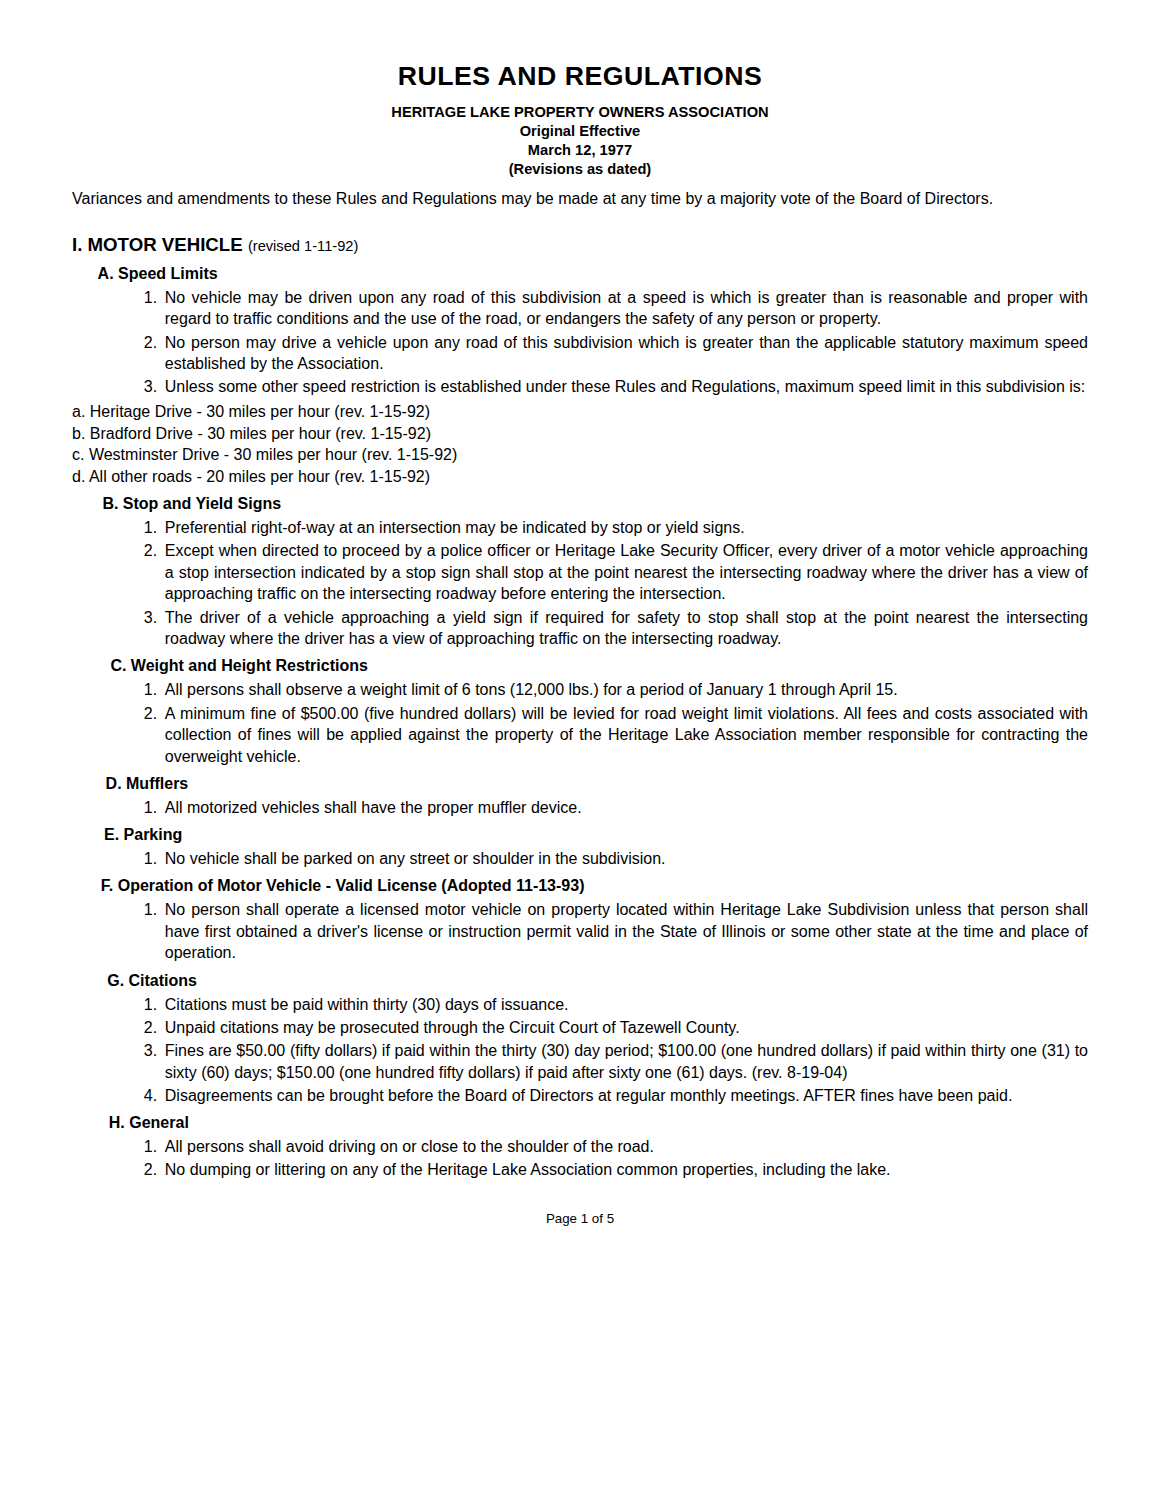RULES AND REGULATIONS
HERITAGE LAKE PROPERTY OWNERS ASSOCIATION
Original Effective
March 12, 1977
(Revisions as dated)
Variances and amendments to these Rules and Regulations may be made at any time by a majority vote of the Board of Directors.
I. MOTOR VEHICLE (revised 1-11-92)
A. Speed Limits
No vehicle may be driven upon any road of this subdivision at a speed is which is greater than is reasonable and proper with regard to traffic conditions and the use of the road, or endangers the safety of any person or property.
No person may drive a vehicle upon any road of this subdivision which is greater than the applicable statutory maximum speed established by the Association.
Unless some other speed restriction is established under these Rules and Regulations, maximum speed limit in this subdivision is:
a. Heritage Drive - 30 miles per hour (rev. 1-15-92)
b. Bradford Drive - 30 miles per hour (rev. 1-15-92)
c. Westminster Drive - 30 miles per hour (rev. 1-15-92)
d. All other roads - 20 miles per hour (rev. 1-15-92)
B. Stop and Yield Signs
Preferential right-of-way at an intersection may be indicated by stop or yield signs.
Except when directed to proceed by a police officer or Heritage Lake Security Officer, every driver of a motor vehicle approaching a stop intersection indicated by a stop sign shall stop at the point nearest the intersecting roadway where the driver has a view of approaching traffic on the intersecting roadway before entering the intersection.
The driver of a vehicle approaching a yield sign if required for safety to stop shall stop at the point nearest the intersecting roadway where the driver has a view of approaching traffic on the intersecting roadway.
C. Weight and Height Restrictions
All persons shall observe a weight limit of 6 tons (12,000 lbs.) for a period of January 1 through April 15.
A minimum fine of $500.00 (five hundred dollars) will be levied for road weight limit violations. All fees and costs associated with collection of fines will be applied against the property of the Heritage Lake Association member responsible for contracting the overweight vehicle.
D. Mufflers
All motorized vehicles shall have the proper muffler device.
E. Parking
No vehicle shall be parked on any street or shoulder in the subdivision.
F. Operation of Motor Vehicle - Valid License (Adopted 11-13-93)
No person shall operate a licensed motor vehicle on property located within Heritage Lake Subdivision unless that person shall have first obtained a driver's license or instruction permit valid in the State of Illinois or some other state at the time and place of operation.
G. Citations
Citations must be paid within thirty (30) days of issuance.
Unpaid citations may be prosecuted through the Circuit Court of Tazewell County.
Fines are $50.00 (fifty dollars) if paid within the thirty (30) day period; $100.00 (one hundred dollars) if paid within thirty one (31) to sixty (60) days; $150.00 (one hundred fifty dollars) if paid after sixty one (61) days. (rev. 8-19-04)
Disagreements can be brought before the Board of Directors at regular monthly meetings. AFTER fines have been paid.
H. General
All persons shall avoid driving on or close to the shoulder of the road.
No dumping or littering on any of the Heritage Lake Association common properties, including the lake.
Page 1 of 5